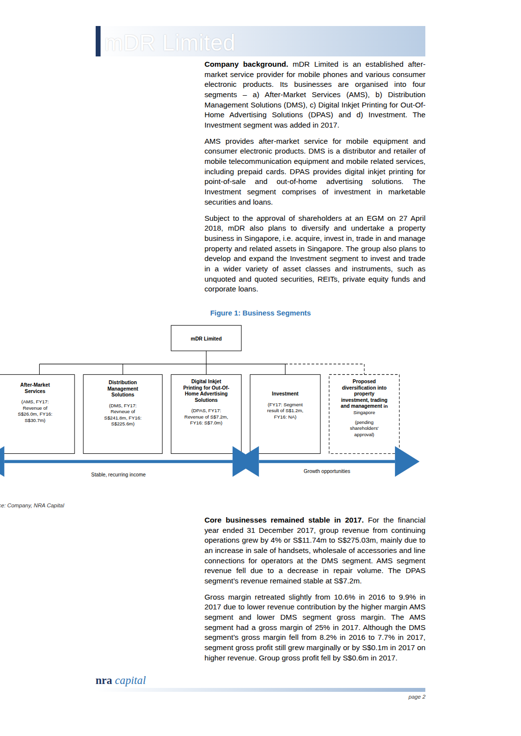mDR Limited
Company background. mDR Limited is an established after-market service provider for mobile phones and various consumer electronic products. Its businesses are organised into four segments – a) After-Market Services (AMS), b) Distribution Management Solutions (DMS), c) Digital Inkjet Printing for Out-Of-Home Advertising Solutions (DPAS) and d) Investment. The Investment segment was added in 2017.
AMS provides after-market service for mobile equipment and consumer electronic products. DMS is a distributor and retailer of mobile telecommunication equipment and mobile related services, including prepaid cards. DPAS provides digital inkjet printing for point-of-sale and out-of-home advertising solutions. The Investment segment comprises of investment in marketable securities and loans.
Subject to the approval of shareholders at an EGM on 27 April 2018, mDR also plans to diversify and undertake a property business in Singapore, i.e. acquire, invest in, trade in and manage property and related assets in Singapore. The group also plans to develop and expand the Investment segment to invest and trade in a wider variety of asset classes and instruments, such as unquoted and quoted securities, REITs, private equity funds and corporate loans.
Figure 1: Business Segments
mDR Limited After-Market Services (AMS, FY17: Revenue of S$26.0m, FY16: S$30.7m) Distribution Management Solutions (DMS, FY17: Revneue of S$241.8m, FY16: S$225.6m) Digital Inkjet Printing for Out-Of- Home Advertising Solutions (DPAS, FY17: Revenue of S$7.2m, FY16: S$7.0m) Investment (FY17: Segment result of S$1.2m, FY16: NA) Proposed diversification into property investment, trading and management in Singapore (pending shareholders' approval) Stable, recurring income Growth opportunities
Source: Company, NRA Capital
Core businesses remained stable in 2017. For the financial year ended 31 December 2017, group revenue from continuing operations grew by 4% or S$11.74m to S$275.03m, mainly due to an increase in sale of handsets, wholesale of accessories and line connections for operators at the DMS segment. AMS segment revenue fell due to a decrease in repair volume. The DPAS segment’s revenue remained stable at S$7.2m.
Gross margin retreated slightly from 10.6% in 2016 to 9.9% in 2017 due to lower revenue contribution by the higher margin AMS segment and lower DMS segment gross margin. The AMS segment had a gross margin of 25% in 2017. Although the DMS segment’s gross margin fell from 8.2% in 2016 to 7.7% in 2017, segment gross profit still grew marginally or by S$0.1m in 2017 on higher revenue. Group gross profit fell by S$0.6m in 2017.
nra capital
page 2